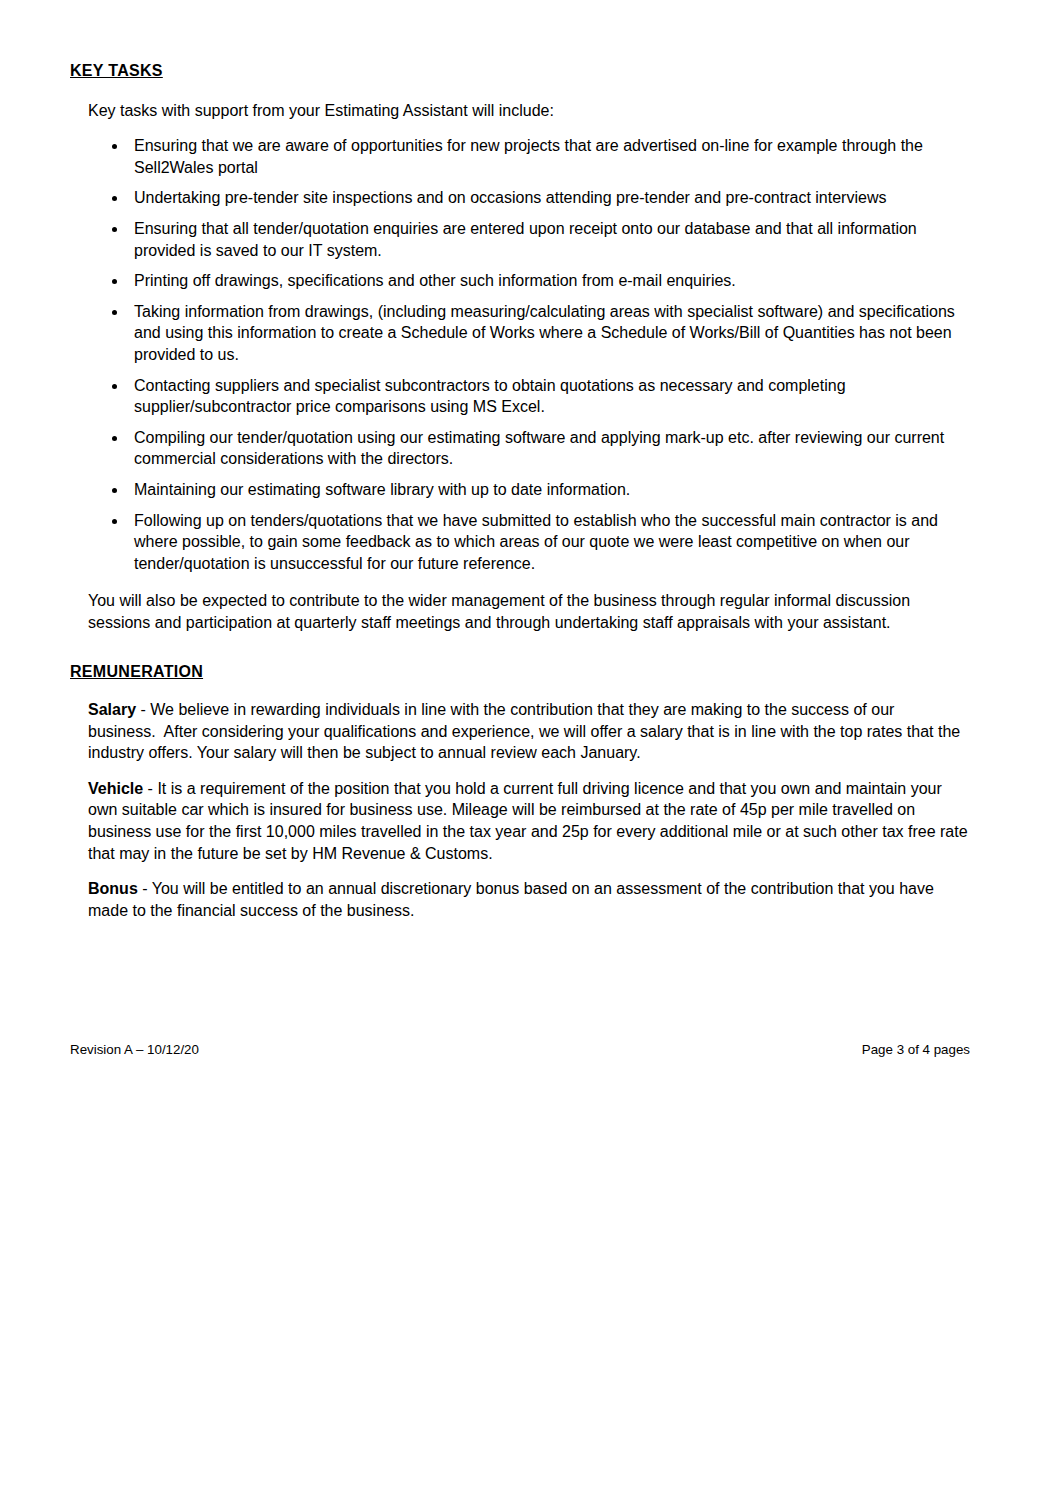KEY TASKS
Key tasks with support from your Estimating Assistant will include:
Ensuring that we are aware of opportunities for new projects that are advertised on-line for example through the Sell2Wales portal
Undertaking pre-tender site inspections and on occasions attending pre-tender and pre-contract interviews
Ensuring that all tender/quotation enquiries are entered upon receipt onto our database and that all information provided is saved to our IT system.
Printing off drawings, specifications and other such information from e-mail enquiries.
Taking information from drawings, (including measuring/calculating areas with specialist software) and specifications and using this information to create a Schedule of Works where a Schedule of Works/Bill of Quantities has not been provided to us.
Contacting suppliers and specialist subcontractors to obtain quotations as necessary and completing supplier/subcontractor price comparisons using MS Excel.
Compiling our tender/quotation using our estimating software and applying mark-up etc. after reviewing our current commercial considerations with the directors.
Maintaining our estimating software library with up to date information.
Following up on tenders/quotations that we have submitted to establish who the successful main contractor is and where possible, to gain some feedback as to which areas of our quote we were least competitive on when our tender/quotation is unsuccessful for our future reference.
You will also be expected to contribute to the wider management of the business through regular informal discussion sessions and participation at quarterly staff meetings and through undertaking staff appraisals with your assistant.
REMUNERATION
Salary - We believe in rewarding individuals in line with the contribution that they are making to the success of our business. After considering your qualifications and experience, we will offer a salary that is in line with the top rates that the industry offers. Your salary will then be subject to annual review each January.
Vehicle - It is a requirement of the position that you hold a current full driving licence and that you own and maintain your own suitable car which is insured for business use. Mileage will be reimbursed at the rate of 45p per mile travelled on business use for the first 10,000 miles travelled in the tax year and 25p for every additional mile or at such other tax free rate that may in the future be set by HM Revenue & Customs.
Bonus - You will be entitled to an annual discretionary bonus based on an assessment of the contribution that you have made to the financial success of the business.
Revision A – 10/12/20 Page 3 of 4 pages